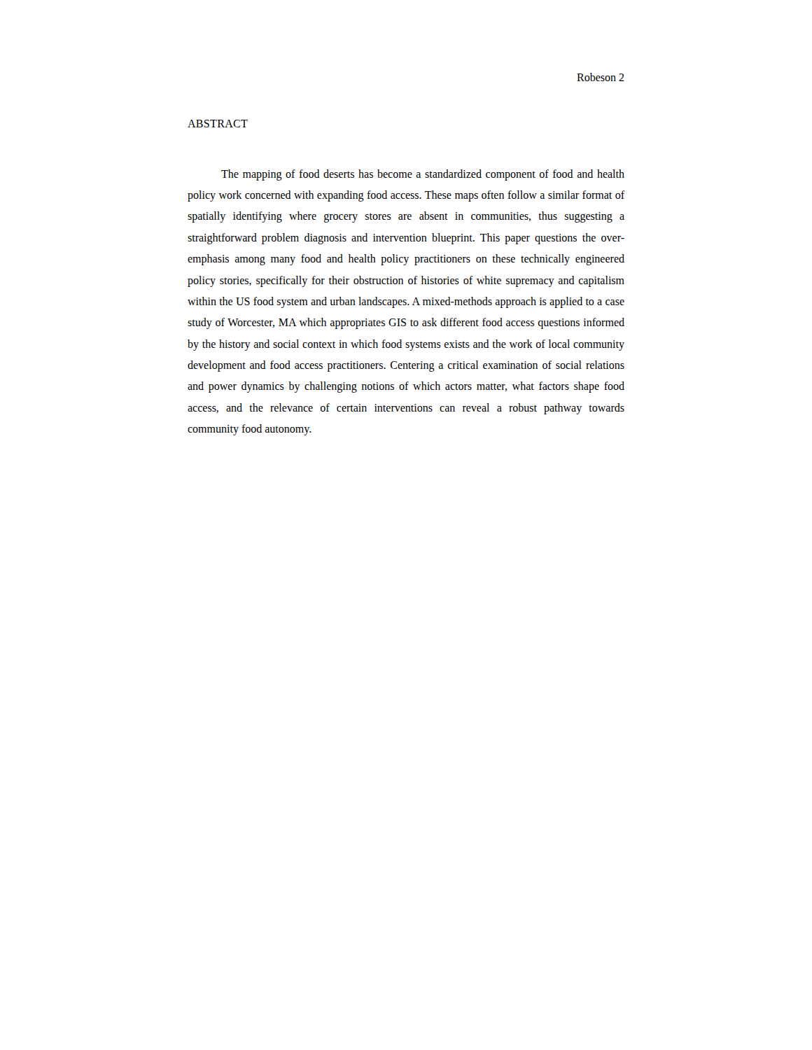Robeson 2
ABSTRACT
The mapping of food deserts has become a standardized component of food and health policy work concerned with expanding food access. These maps often follow a similar format of spatially identifying where grocery stores are absent in communities, thus suggesting a straightforward problem diagnosis and intervention blueprint. This paper questions the over-emphasis among many food and health policy practitioners on these technically engineered policy stories, specifically for their obstruction of histories of white supremacy and capitalism within the US food system and urban landscapes. A mixed-methods approach is applied to a case study of Worcester, MA which appropriates GIS to ask different food access questions informed by the history and social context in which food systems exists and the work of local community development and food access practitioners. Centering a critical examination of social relations and power dynamics by challenging notions of which actors matter, what factors shape food access, and the relevance of certain interventions can reveal a robust pathway towards community food autonomy.